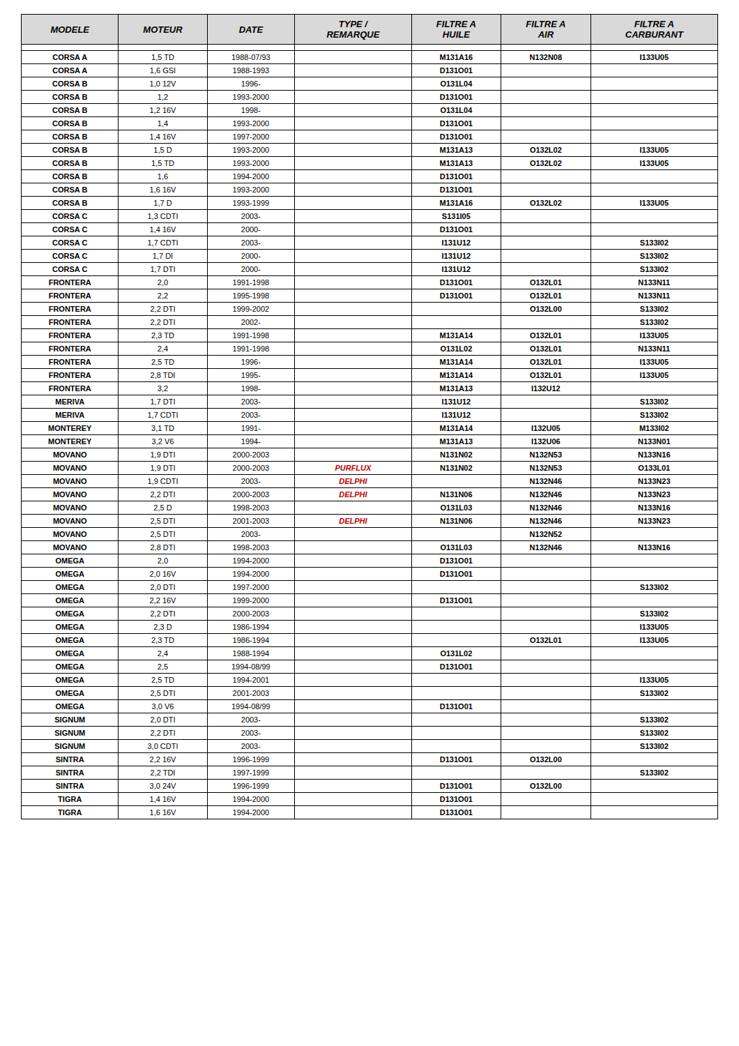| MODELE | MOTEUR | DATE | TYPE / REMARQUE | FILTRE A HUILE | FILTRE A AIR | FILTRE A CARBURANT |
| --- | --- | --- | --- | --- | --- | --- |
| CORSA A | 1,5 TD | 1988-07/93 | | M131A16 | N132N08 | I133U05 |
| CORSA A | 1,6 GSI | 1988-1993 | | D131O01 | | |
| CORSA B | 1,0 12V | 1996- | | O131L04 | | |
| CORSA B | 1,2 | 1993-2000 | | D131O01 | | |
| CORSA B | 1,2 16V | 1998- | | O131L04 | | |
| CORSA B | 1,4 | 1993-2000 | | D131O01 | | |
| CORSA B | 1,4 16V | 1997-2000 | | D131O01 | | |
| CORSA B | 1,5 D | 1993-2000 | | M131A13 | O132L02 | I133U05 |
| CORSA B | 1,5 TD | 1993-2000 | | M131A13 | O132L02 | I133U05 |
| CORSA B | 1,6 | 1994-2000 | | D131O01 | | |
| CORSA B | 1,6 16V | 1993-2000 | | D131O01 | | |
| CORSA B | 1,7 D | 1993-1999 | | M131A16 | O132L02 | I133U05 |
| CORSA C | 1,3 CDTI | 2003- | | S131I05 | | |
| CORSA C | 1,4 16V | 2000- | | D131O01 | | |
| CORSA C | 1,7 CDTI | 2003- | | I131U12 | | S133I02 |
| CORSA C | 1,7 DI | 2000- | | I131U12 | | S133I02 |
| CORSA C | 1,7 DTI | 2000- | | I131U12 | | S133I02 |
| FRONTERA | 2,0 | 1991-1998 | | D131O01 | O132L01 | N133N11 |
| FRONTERA | 2,2 | 1995-1998 | | D131O01 | O132L01 | N133N11 |
| FRONTERA | 2,2 DTI | 1999-2002 | | | O132L00 | S133I02 |
| FRONTERA | 2,2 DTI | 2002- | | | | S133I02 |
| FRONTERA | 2,3 TD | 1991-1998 | | M131A14 | O132L01 | I133U05 |
| FRONTERA | 2,4 | 1991-1998 | | O131L02 | O132L01 | N133N11 |
| FRONTERA | 2,5 TD | 1996- | | M131A14 | O132L01 | I133U05 |
| FRONTERA | 2,8 TDI | 1995- | | M131A14 | O132L01 | I133U05 |
| FRONTERA | 3,2 | 1998- | | M131A13 | I132U12 | |
| MERIVA | 1,7 DTI | 2003- | | I131U12 | | S133I02 |
| MERIVA | 1,7 CDTI | 2003- | | I131U12 | | S133I02 |
| MONTEREY | 3,1 TD | 1991- | | M131A14 | I132U05 | M133I02 |
| MONTEREY | 3,2 V6 | 1994- | | M131A13 | I132U06 | N133N01 |
| MOVANO | 1,9 DTI | 2000-2003 | | N131N02 | N132N53 | N133N16 |
| MOVANO | 1,9 DTI | 2000-2003 | PURFLUX | N131N02 | N132N53 | O133L01 |
| MOVANO | 1,9 CDTI | 2003- | DELPHI | | N132N46 | N133N23 |
| MOVANO | 2,2 DTI | 2000-2003 | DELPHI | N131N06 | N132N46 | N133N23 |
| MOVANO | 2,5 D | 1998-2003 | | O131L03 | N132N46 | N133N16 |
| MOVANO | 2,5 DTI | 2001-2003 | DELPHI | N131N06 | N132N46 | N133N23 |
| MOVANO | 2,5 DTI | 2003- | | | N132N52 | |
| MOVANO | 2,8 DTI | 1998-2003 | | O131L03 | N132N46 | N133N16 |
| OMEGA | 2,0 | 1994-2000 | | D131O01 | | |
| OMEGA | 2,0 16V | 1994-2000 | | D131O01 | | |
| OMEGA | 2,0 DTI | 1997-2000 | | | | S133I02 |
| OMEGA | 2,2 16V | 1999-2000 | | D131O01 | | |
| OMEGA | 2,2 DTI | 2000-2003 | | | | S133I02 |
| OMEGA | 2,3 D | 1986-1994 | | | | I133U05 |
| OMEGA | 2,3 TD | 1986-1994 | | | O132L01 | I133U05 |
| OMEGA | 2,4 | 1988-1994 | | O131L02 | | |
| OMEGA | 2,5 | 1994-08/99 | | D131O01 | | |
| OMEGA | 2,5 TD | 1994-2001 | | | | I133U05 |
| OMEGA | 2,5 DTI | 2001-2003 | | | | S133I02 |
| OMEGA | 3,0 V6 | 1994-08/99 | | D131O01 | | |
| SIGNUM | 2,0 DTI | 2003- | | | | S133I02 |
| SIGNUM | 2,2 DTI | 2003- | | | | S133I02 |
| SIGNUM | 3,0 CDTI | 2003- | | | | S133I02 |
| SINTRA | 2,2 16V | 1996-1999 | | D131O01 | O132L00 | |
| SINTRA | 2,2 TDI | 1997-1999 | | | | S133I02 |
| SINTRA | 3,0 24V | 1996-1999 | | D131O01 | O132L00 | |
| TIGRA | 1,4 16V | 1994-2000 | | D131O01 | | |
| TIGRA | 1,6 16V | 1994-2000 | | D131O01 | | |